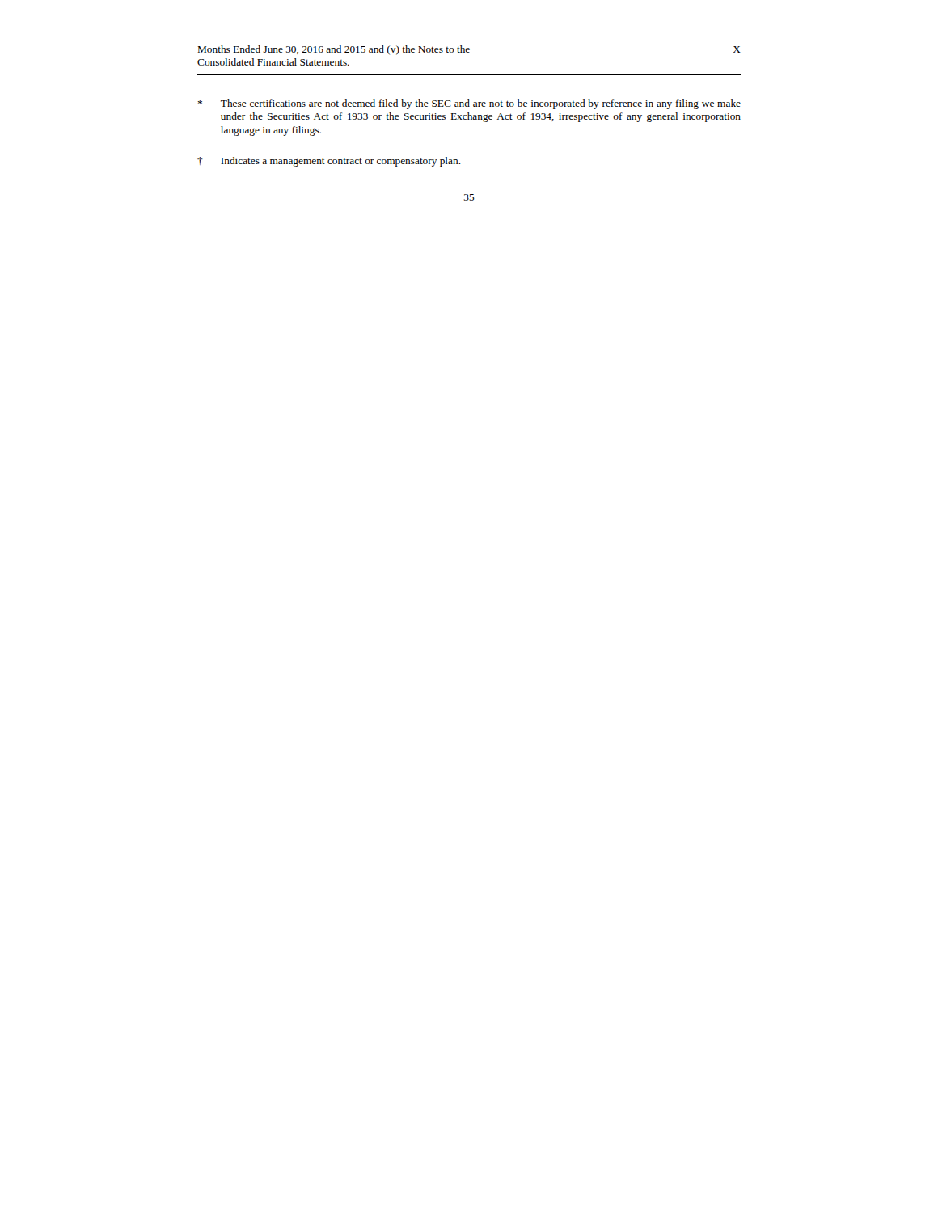| Months Ended June 30, 2016 and 2015 and (v) the Notes to the Consolidated Financial Statements. | X |
*
These certifications are not deemed filed by the SEC and are not to be incorporated by reference in any filing we make under the Securities Act of 1933 or the Securities Exchange Act of 1934, irrespective of any general incorporation language in any filings.
†
Indicates a management contract or compensatory plan.
35